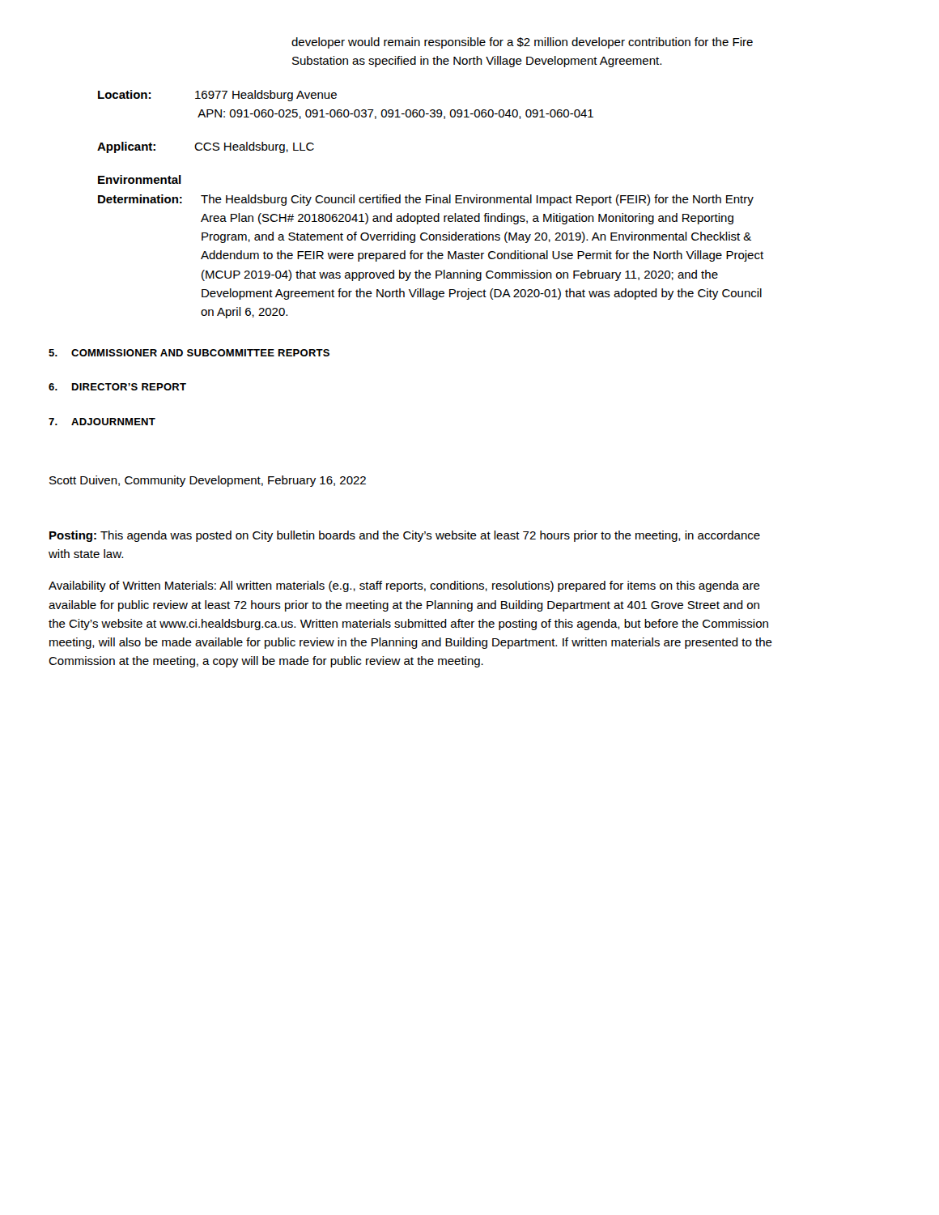developer would remain responsible for a $2 million developer contribution for the Fire Substation as specified in the North Village Development Agreement.
Location:
16977 Healdsburg Avenue
APN: 091-060-025, 091-060-037, 091-060-39, 091-060-040, 091-060-041
Applicant:
CCS Healdsburg, LLC
Environmental
Determination:
The Healdsburg City Council certified the Final Environmental Impact Report (FEIR) for the North Entry Area Plan (SCH# 2018062041) and adopted related findings, a Mitigation Monitoring and Reporting Program, and a Statement of Overriding Considerations (May 20, 2019). An Environmental Checklist & Addendum to the FEIR were prepared for the Master Conditional Use Permit for the North Village Project (MCUP 2019-04) that was approved by the Planning Commission on February 11, 2020; and the Development Agreement for the North Village Project (DA 2020-01) that was adopted by the City Council on April 6, 2020.
5. COMMISSIONER AND SUBCOMMITTEE REPORTS
6. DIRECTOR’S REPORT
7. ADJOURNMENT
Scott Duiven, Community Development, February 16, 2022
Posting: This agenda was posted on City bulletin boards and the City’s website at least 72 hours prior to the meeting, in accordance with state law.
Availability of Written Materials: All written materials (e.g., staff reports, conditions, resolutions) prepared for items on this agenda are available for public review at least 72 hours prior to the meeting at the Planning and Building Department at 401 Grove Street and on the City’s website at www.ci.healdsburg.ca.us. Written materials submitted after the posting of this agenda, but before the Commission meeting, will also be made available for public review in the Planning and Building Department. If written materials are presented to the Commission at the meeting, a copy will be made for public review at the meeting.